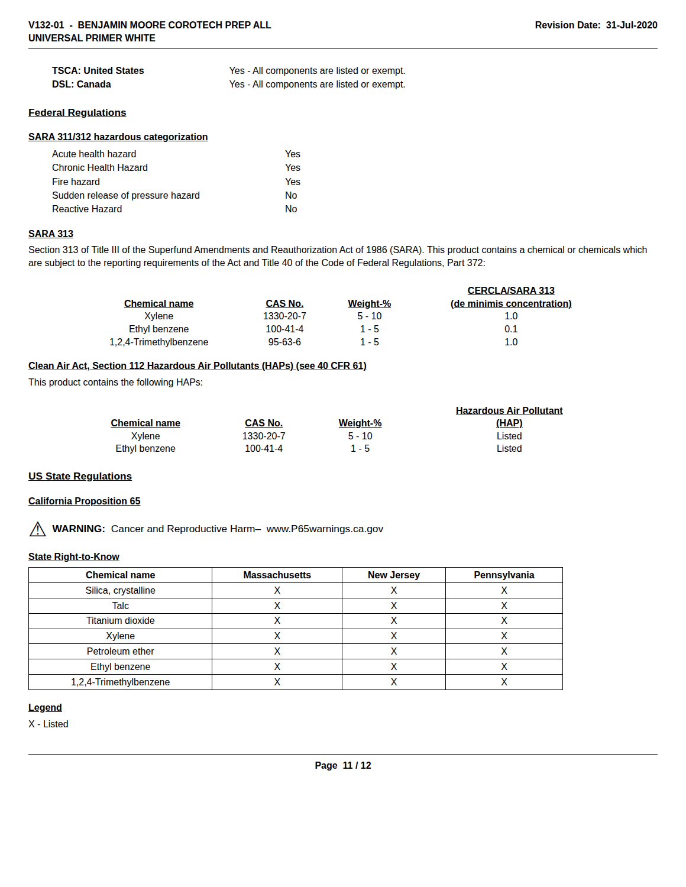V132-01 - BENJAMIN MOORE COROTECH PREP ALL
UNIVERSAL PRIMER WHITE
Revision Date: 31-Jul-2020
| TSCA: United States | Yes - All components are listed or exempt. |
| DSL: Canada | Yes - All components are listed or exempt. |
Federal Regulations
SARA 311/312 hazardous categorization
| Acute health hazard | Yes |
| Chronic Health Hazard | Yes |
| Fire hazard | Yes |
| Sudden release of pressure hazard | No |
| Reactive Hazard | No |
SARA 313
Section 313 of Title III of the Superfund Amendments and Reauthorization Act of 1986 (SARA). This product contains a chemical or chemicals which are subject to the reporting requirements of the Act and Title 40 of the Code of Federal Regulations, Part 372:
| Chemical name | CAS No. | Weight-% | CERCLA/SARA 313 (de minimis concentration) |
| --- | --- | --- | --- |
| Xylene | 1330-20-7 | 5 - 10 | 1.0 |
| Ethyl benzene | 100-41-4 | 1 - 5 | 0.1 |
| 1,2,4-Trimethylbenzene | 95-63-6 | 1 - 5 | 1.0 |
Clean Air Act, Section 112 Hazardous Air Pollutants (HAPs) (see 40 CFR 61)
This product contains the following HAPs:
| Chemical name | CAS No. | Weight-% | Hazardous Air Pollutant (HAP) |
| --- | --- | --- | --- |
| Xylene | 1330-20-7 | 5 - 10 | Listed |
| Ethyl benzene | 100-41-4 | 1 - 5 | Listed |
US State Regulations
California Proposition 65
⚠ WARNING: Cancer and Reproductive Harm– www.P65warnings.ca.gov
State Right-to-Know
| Chemical name | Massachusetts | New Jersey | Pennsylvania |
| --- | --- | --- | --- |
| Silica, crystalline | X | X | X |
| Talc | X | X | X |
| Titanium dioxide | X | X | X |
| Xylene | X | X | X |
| Petroleum ether | X | X | X |
| Ethyl benzene | X | X | X |
| 1,2,4-Trimethylbenzene | X | X | X |
Legend
X - Listed
Page 11 / 12